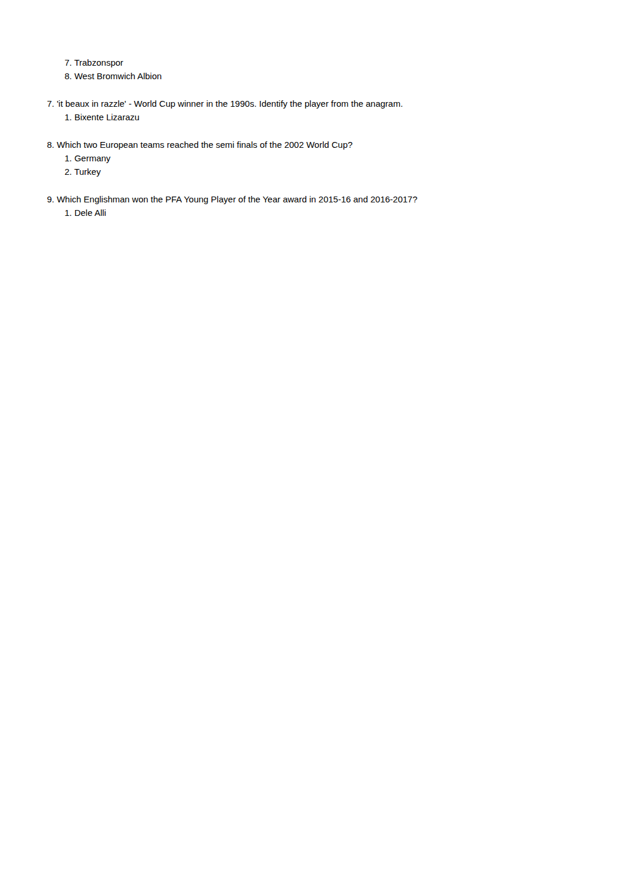Trabzonspor
West Bromwich Albion
'it beaux in razzle' - World Cup winner in the 1990s. Identify the player from the anagram.
Bixente Lizarazu
Which two European teams reached the semi finals of the 2002 World Cup?
Germany
Turkey
Which Englishman won the PFA Young Player of the Year award in 2015-16 and 2016-2017?
Dele Alli